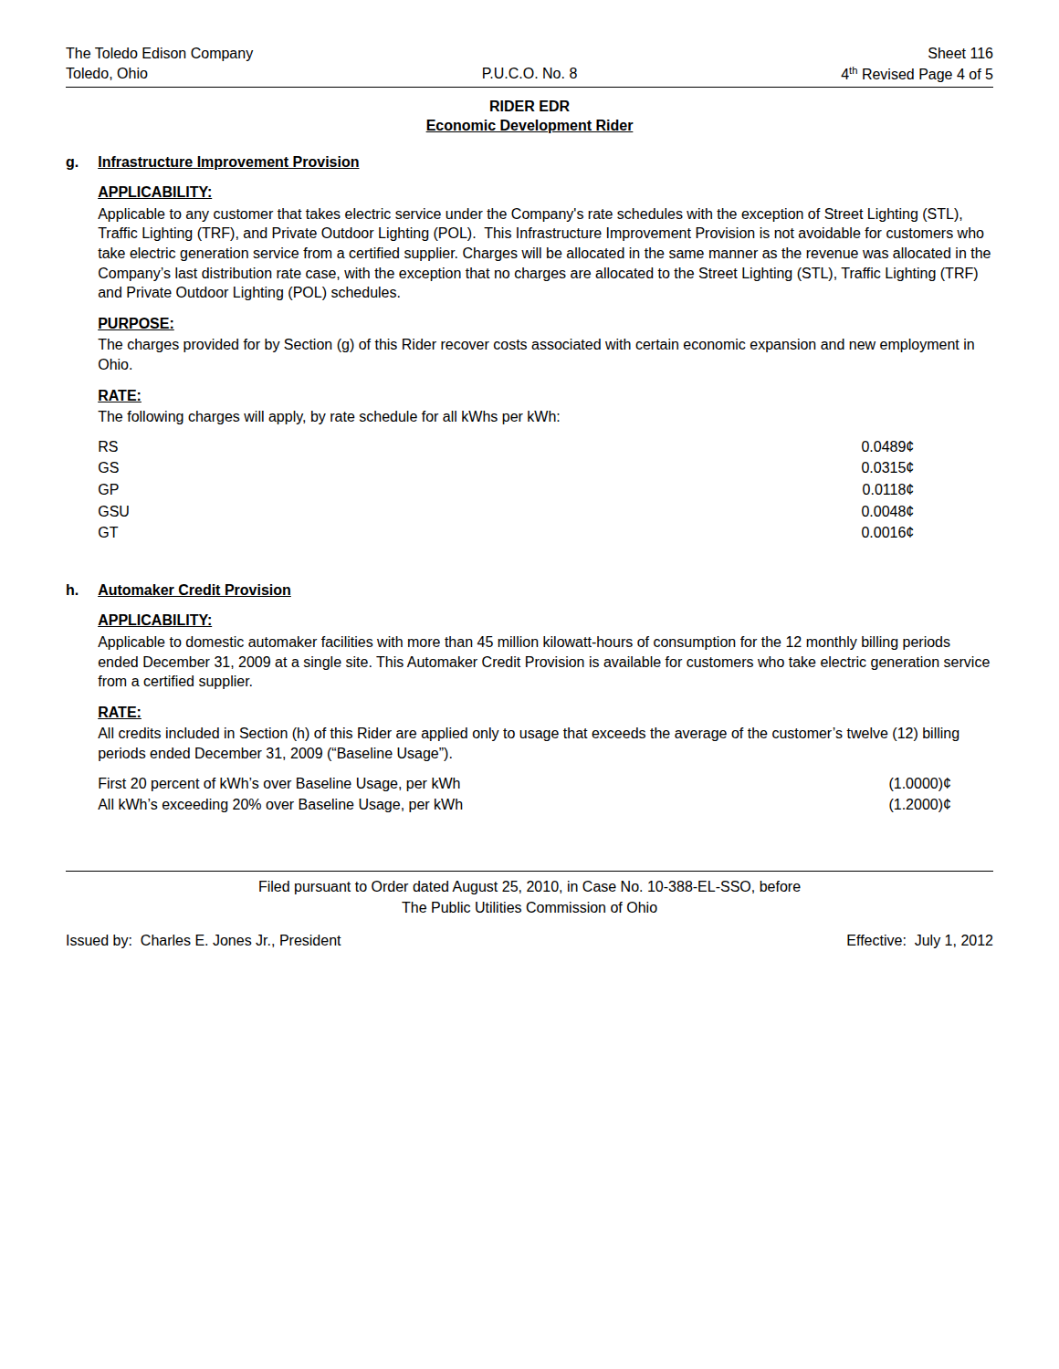| The Toledo Edison Company | Sheet 116 |
| Toledo, Ohio | P.U.C.O. No. 8 | 4 th Revised Page 4 of 5 |
RIDER EDR
Economic Development Rider
g. Infrastructure Improvement Provision
APPLICABILITY:
Applicable to any customer that takes electric service under the Company's rate schedules with the exception of Street Lighting (STL), Traffic Lighting (TRF), and Private Outdoor Lighting (POL). This Infrastructure Improvement Provision is not avoidable for customers who take electric generation service from a certified supplier. Charges will be allocated in the same manner as the revenue was allocated in the Company’s last distribution rate case, with the exception that no charges are allocated to the Street Lighting (STL), Traffic Lighting (TRF) and Private Outdoor Lighting (POL) schedules.
PURPOSE:
The charges provided for by Section (g) of this Rider recover costs associated with certain economic expansion and new employment in Ohio.
RATE:
The following charges will apply, by rate schedule for all kWhs per kWh:
| RS | 0.0489¢ |
| GS | 0.0315¢ |
| GP | 0.0118¢ |
| GSU | 0.0048¢ |
| GT | 0.0016¢ |
h. Automaker Credit Provision
APPLICABILITY:
Applicable to domestic automaker facilities with more than 45 million kilowatt-hours of consumption for the 12 monthly billing periods ended December 31, 2009 at a single site. This Automaker Credit Provision is available for customers who take electric generation service from a certified supplier.
RATE:
All credits included in Section (h) of this Rider are applied only to usage that exceeds the average of the customer’s twelve (12) billing periods ended December 31, 2009 (“Baseline Usage”).
| First 20 percent of kWh’s over Baseline Usage, per kWh | (1.0000)¢ |
| All kWh’s exceeding 20% over Baseline Usage, per kWh | (1.2000)¢ |
Filed pursuant to Order dated August 25, 2010, in Case No. 10-388-EL-SSO, before
The Public Utilities Commission of Ohio
| Issued by: Charles E. Jones Jr., President | Effective: July 1, 2012 |